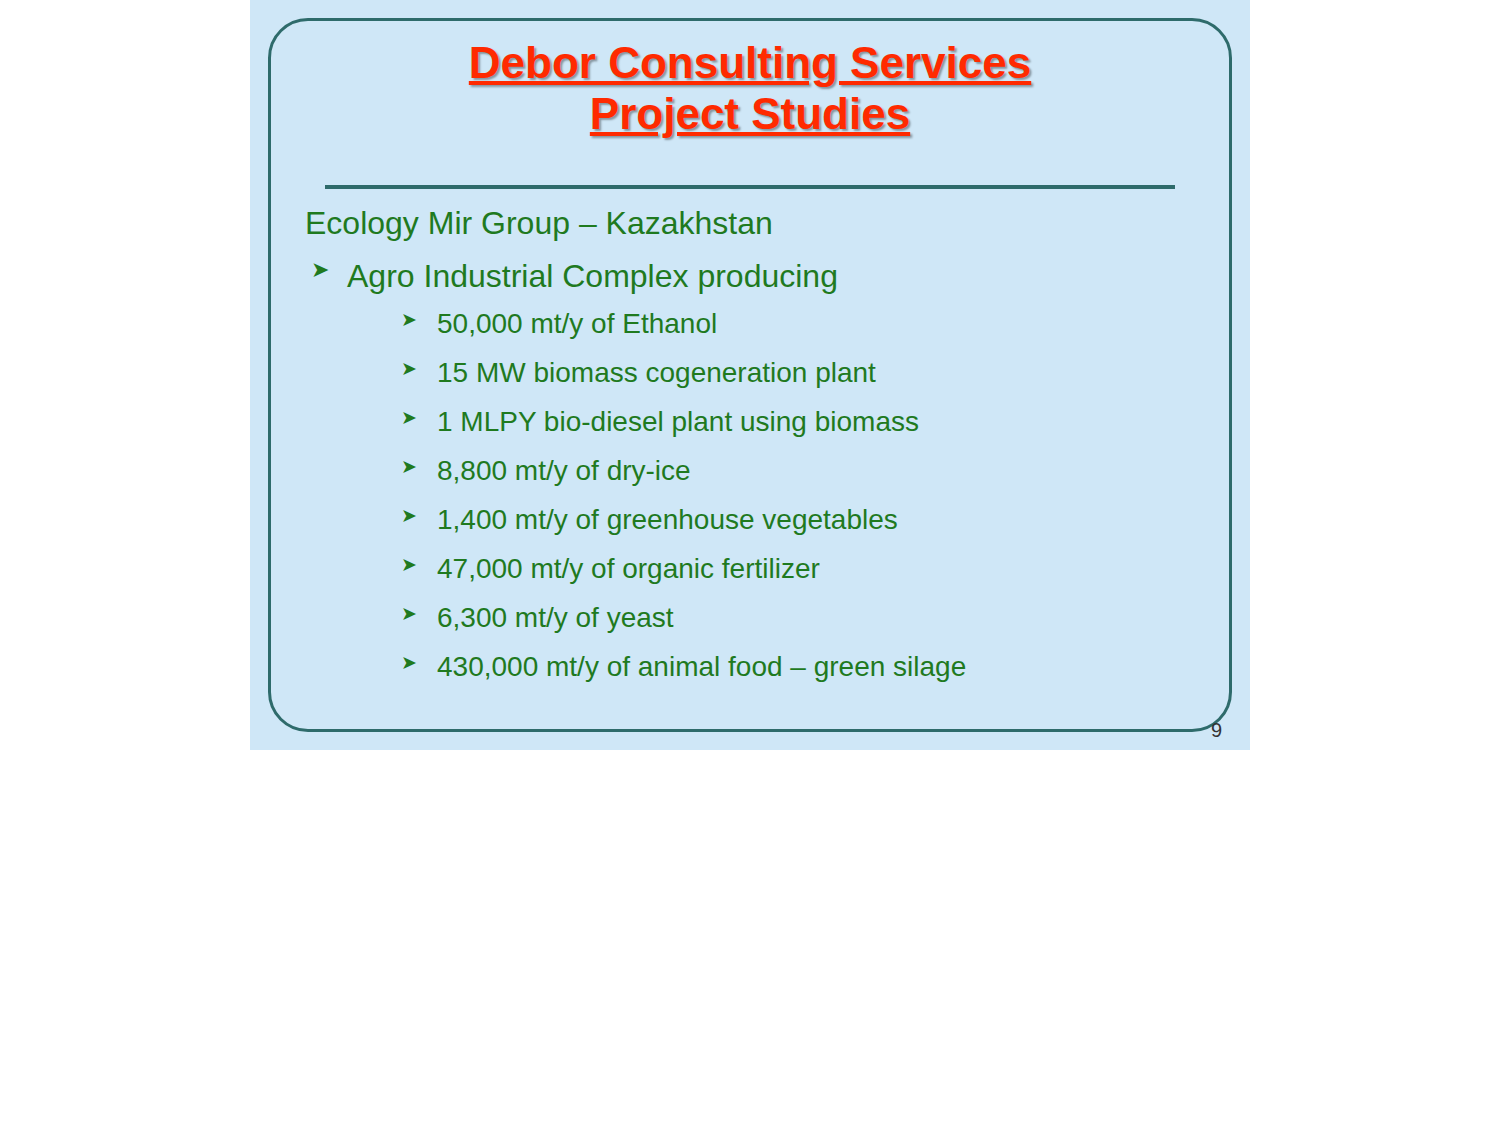Debor Consulting Services
Project Studies
Ecology Mir Group – Kazakhstan
Agro Industrial Complex producing
50,000 mt/y of Ethanol
15 MW biomass cogeneration plant
1 MLPY bio-diesel plant using biomass
8,800 mt/y of dry-ice
1,400 mt/y of greenhouse vegetables
47,000 mt/y of organic fertilizer
6,300 mt/y of yeast
430,000 mt/y of animal food – green silage
9